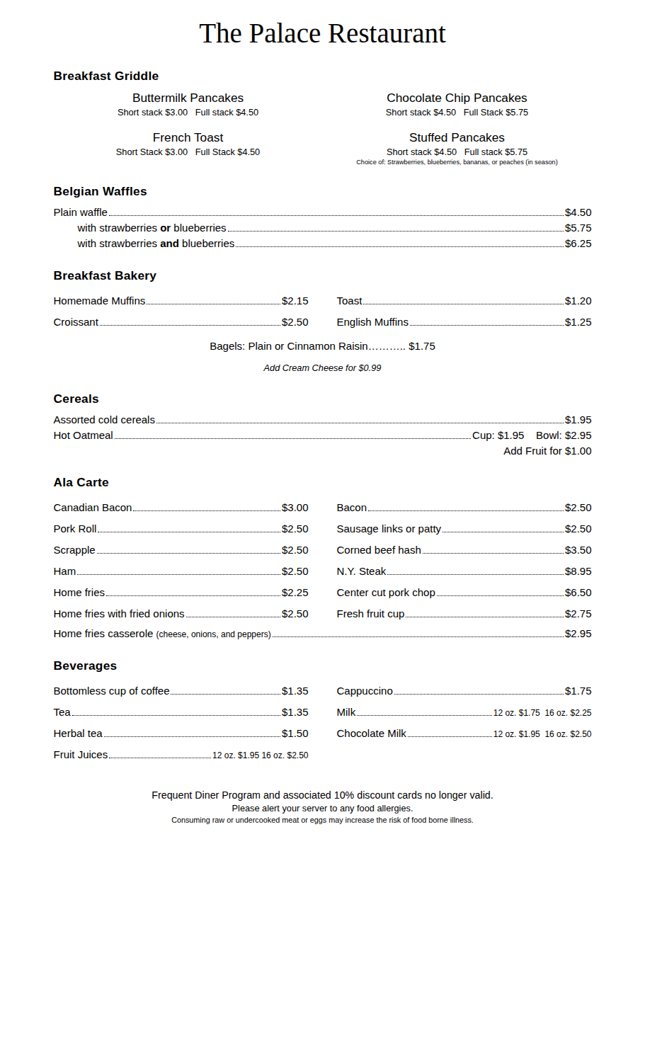The Palace Restaurant
Breakfast Griddle
Buttermilk Pancakes
Short stack $3.00 Full stack $4.50
Chocolate Chip Pancakes
Short stack $4.50 Full Stack $5.75
French Toast
Short Stack $3.00 Full Stack $4.50
Stuffed Pancakes
Short stack $4.50 Full stack $5.75 Choice of: Strawberries, blueberries, bananas, or peaches (in season)
Belgian Waffles
Plain waffle $4.50
with strawberries or blueberries $5.75
with strawberries and blueberries $6.25
Breakfast Bakery
Homemade Muffins $2.15
Toast $1.20
Croissant $2.50
English Muffins $1.25
Bagels: Plain or Cinnamon Raisin……….. $1.75
Add Cream Cheese for $0.99
Cereals
Assorted cold cereals $1.95
Hot Oatmeal Cup: $1.95 Bowl: $2.95
Add Fruit for $1.00
Ala Carte
Canadian Bacon $3.00
Bacon $2.50
Pork Roll $2.50
Sausage links or patty $2.50
Scrapple $2.50
Corned beef hash $3.50
Ham $2.50
N.Y. Steak $8.95
Home fries $2.25
Center cut pork chop $6.50
Home fries with fried onions $2.50
Fresh fruit cup $2.75
Home fries casserole (cheese, onions, and peppers) $2.95
Beverages
Bottomless cup of coffee $1.35
Cappuccino $1.75
Tea $1.35
Milk 12 oz. $1.75 16 oz. $2.25
Herbal tea $1.50
Chocolate Milk 12 oz. $1.95 16 oz. $2.50
Fruit Juices 12 oz. $1.95 16 oz. $2.50
Frequent Diner Program and associated 10% discount cards no longer valid.
Please alert your server to any food allergies.
Consuming raw or undercooked meat or eggs may increase the risk of food borne illness.